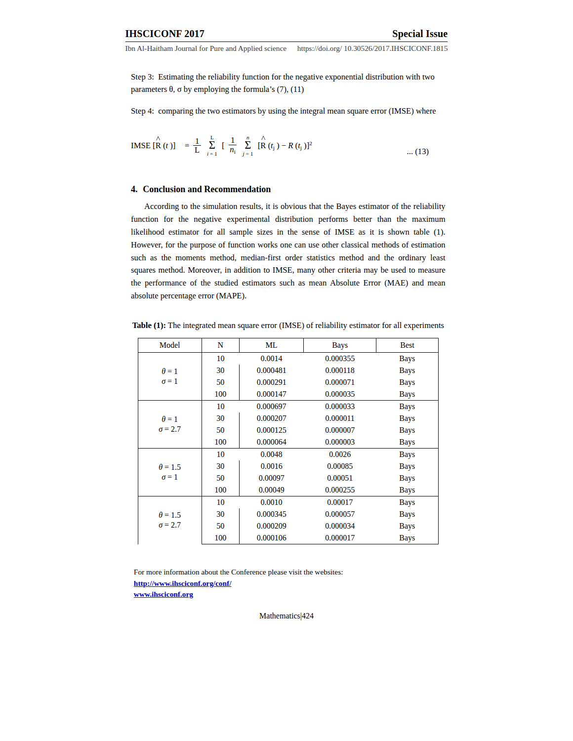IHSCICONF 2017 Special Issue
Ibn Al-Haitham Journal for Pure and Applied science https://doi.org/ 10.30526/2017.IHSCICONF.1815
Step 3: Estimating the reliability function for the negative exponential distribution with two parameters θ, σ by employing the formula’s (7), (11)
Step 4: comparing the two estimators by using the integral mean square error (IMSE) where
IMSE [R (t )] = 1 L L Σ i = 1 [ 1 ni n Σ j = 1 [R (tj ) − R (tj )]2
... (13)
4. Conclusion and Recommendation
According to the simulation results, it is obvious that the Bayes estimator of the reliability function for the negative experimental distribution performs better than the maximum likelihood estimator for all sample sizes in the sense of IMSE as it is shown table (1). However, for the purpose of function works one can use other classical methods of estimation such as the moments method, median-first order statistics method and the ordinary least squares method. Moreover, in addition to IMSE, many other criteria may be used to measure the performance of the studied estimators such as mean Absolute Error (MAE) and mean absolute percentage error (MAPE).
Table (1): The integrated mean square error (IMSE) of reliability estimator for all experiments
| Model | N | ML | Bays | Best |
| --- | --- | --- | --- | --- |
| θ = 1 σ = 1 | 10 | 0.0014 | 0.000355 | Bays |
| 30 | 0.000481 | 0.000118 | Bays |
| 50 | 0.000291 | 0.000071 | Bays |
| 100 | 0.000147 | 0.000035 | Bays |
| θ = 1 σ = 2.7 | 10 | 0.000697 | 0.000033 | Bays |
| 30 | 0.000207 | 0.000011 | Bays |
| 50 | 0.000125 | 0.000007 | Bays |
| 100 | 0.000064 | 0.000003 | Bays |
| θ = 1.5 σ = 1 | 10 | 0.0048 | 0.0026 | Bays |
| 30 | 0.0016 | 0.00085 | Bays |
| 50 | 0.00097 | 0.00051 | Bays |
| 100 | 0.00049 | 0.000255 | Bays |
| θ = 1.5 σ = 2.7 | 10 | 0.0010 | 0.00017 | Bays |
| 30 | 0.000345 | 0.000057 | Bays |
| 50 | 0.000209 | 0.000034 | Bays |
| 100 | 0.000106 | 0.000017 | Bays |
For more information about the Conference please visit the websites:
http://www.ihsciconf.org/conf/
www.ihsciconf.org
Mathematics|424